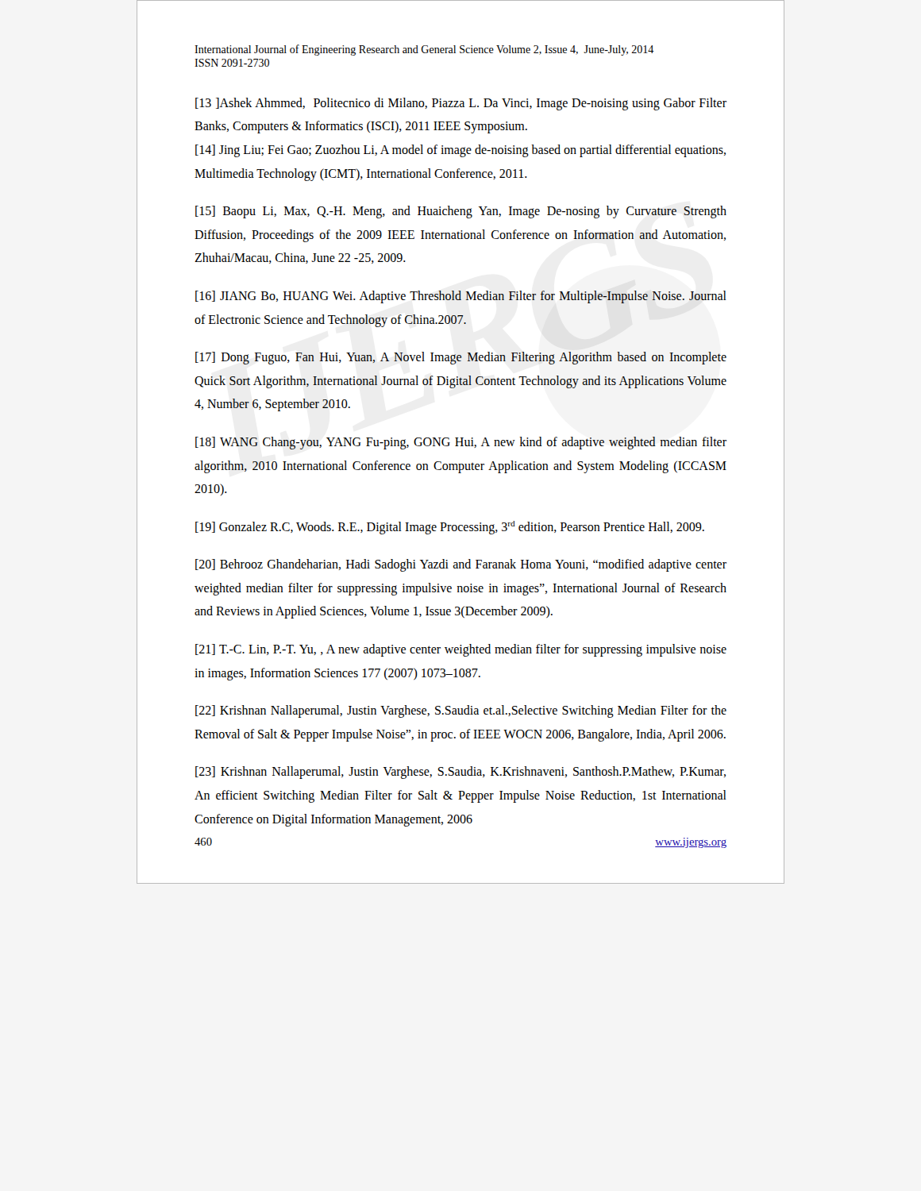IJERGS
International Journal of Engineering Research and General Science Volume 2, Issue 4, June-July, 2014
ISSN 2091-2730
[13 ]Ashek Ahmmed, Politecnico di Milano, Piazza L. Da Vinci, Image De-noising using Gabor Filter Banks, Computers & Informatics (ISCI), 2011 IEEE Symposium.
[14] Jing Liu; Fei Gao; Zuozhou Li, A model of image de-noising based on partial differential equations, Multimedia Technology (ICMT), International Conference, 2011.
[15] Baopu Li, Max, Q.-H. Meng, and Huaicheng Yan, Image De-nosing by Curvature Strength Diffusion, Proceedings of the 2009 IEEE International Conference on Information and Automation, Zhuhai/Macau, China, June 22 -25, 2009.
[16] JIANG Bo, HUANG Wei. Adaptive Threshold Median Filter for Multiple-Impulse Noise. Journal of Electronic Science and Technology of China.2007.
[17] Dong Fuguo, Fan Hui, Yuan, A Novel Image Median Filtering Algorithm based on Incomplete Quick Sort Algorithm, International Journal of Digital Content Technology and its Applications Volume 4, Number 6, September 2010.
[18] WANG Chang-you, YANG Fu-ping, GONG Hui, A new kind of adaptive weighted median filter algorithm, 2010 International Conference on Computer Application and System Modeling (ICCASM 2010).
[19] Gonzalez R.C, Woods. R.E., Digital Image Processing, 3rd edition, Pearson Prentice Hall, 2009.
[20] Behrooz Ghandeharian, Hadi Sadoghi Yazdi and Faranak Homa Youni, “modified adaptive center weighted median filter for suppressing impulsive noise in images”, International Journal of Research and Reviews in Applied Sciences, Volume 1, Issue 3(December 2009).
[21] T.-C. Lin, P.-T. Yu, , A new adaptive center weighted median filter for suppressing impulsive noise in images, Information Sciences 177 (2007) 1073–1087.
[22] Krishnan Nallaperumal, Justin Varghese, S.Saudia et.al.,Selective Switching Median Filter for the Removal of Salt & Pepper Impulse Noise”, in proc. of IEEE WOCN 2006, Bangalore, India, April 2006.
[23] Krishnan Nallaperumal, Justin Varghese, S.Saudia, K.Krishnaveni, Santhosh.P.Mathew, P.Kumar, An efficient Switching Median Filter for Salt & Pepper Impulse Noise Reduction, 1st International Conference on Digital Information Management, 2006
460 www.ijergs.org